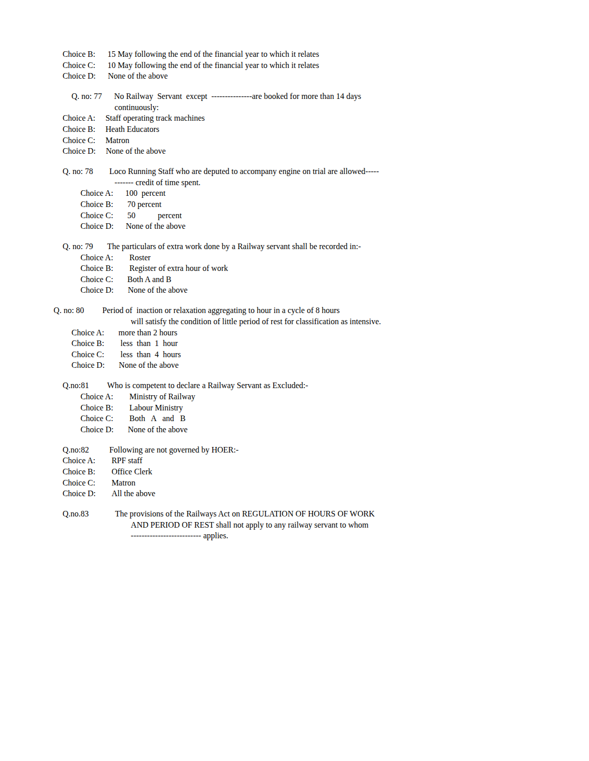Choice B: 15 May following the end of the financial year to which it relates Choice C: 10 May following the end of the financial year to which it relates Choice D: None of the above
Q. no: 77 No Railway Servant except ---------------are booked for more than 14 days continuously: Choice A: Staff operating track machines Choice B: Heath Educators Choice C: Matron Choice D: None of the above
Q. no: 78 Loco Running Staff who are deputed to accompany engine on trial are allowed----- ------- credit of time spent. Choice A: 100 percent Choice B: 70 percent Choice C: 50 percent Choice D: None of the above
Q. no: 79 The particulars of extra work done by a Railway servant shall be recorded in:- Choice A: Roster Choice B: Register of extra hour of work Choice C: Both A and B Choice D: None of the above
Q. no: 80 Period of inaction or relaxation aggregating to hour in a cycle of 8 hours will satisfy the condition of little period of rest for classification as intensive. Choice A: more than 2 hours Choice B: less than 1 hour Choice C: less than 4 hours Choice D: None of the above
Q.no:81 Who is competent to declare a Railway Servant as Excluded:- Choice A: Ministry of Railway Choice B: Labour Ministry Choice C: Both A and B Choice D: None of the above
Q.no:82 Following are not governed by HOER:- Choice A: RPF staff Choice B: Office Clerk Choice C: Matron Choice D: All the above
Q.no.83 The provisions of the Railways Act on REGULATION OF HOURS OF WORK AND PERIOD OF REST shall not apply to any railway servant to whom -------------------------- applies.